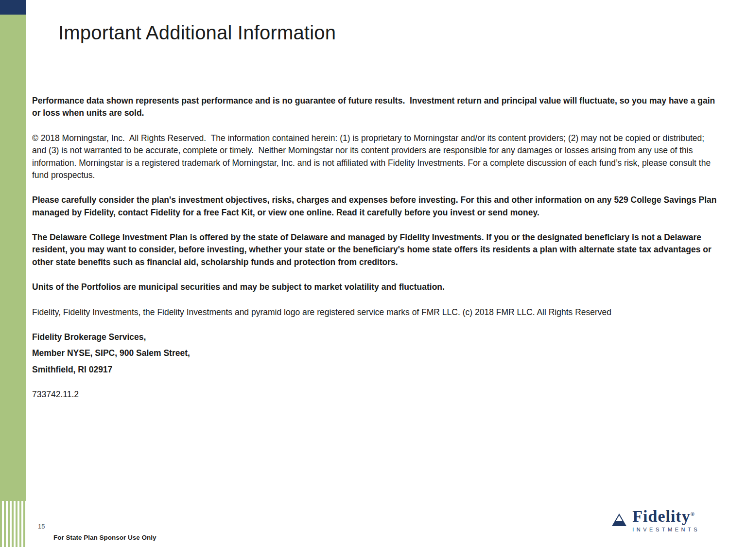Important Additional Information
Performance data shown represents past performance and is no guarantee of future results. Investment return and principal value will fluctuate, so you may have a gain or loss when units are sold.
© 2018 Morningstar, Inc. All Rights Reserved. The information contained herein: (1) is proprietary to Morningstar and/or its content providers; (2) may not be copied or distributed; and (3) is not warranted to be accurate, complete or timely. Neither Morningstar nor its content providers are responsible for any damages or losses arising from any use of this information. Morningstar is a registered trademark of Morningstar, Inc. and is not affiliated with Fidelity Investments. For a complete discussion of each fund’s risk, please consult the fund prospectus.
Please carefully consider the plan's investment objectives, risks, charges and expenses before investing. For this and other information on any 529 College Savings Plan managed by Fidelity, contact Fidelity for a free Fact Kit, or view one online. Read it carefully before you invest or send money.
The Delaware College Investment Plan is offered by the state of Delaware and managed by Fidelity Investments. If you or the designated beneficiary is not a Delaware resident, you may want to consider, before investing, whether your state or the beneficiary's home state offers its residents a plan with alternate state tax advantages or other state benefits such as financial aid, scholarship funds and protection from creditors.
Units of the Portfolios are municipal securities and may be subject to market volatility and fluctuation.
Fidelity, Fidelity Investments, the Fidelity Investments and pyramid logo are registered service marks of FMR LLC. (c) 2018 FMR LLC. All Rights Reserved
Fidelity Brokerage Services,
Member NYSE, SIPC, 900 Salem Street,
Smithfield, RI 02917
733742.11.2
15
For State Plan Sponsor Use Only
Fidelity®
INVESTMENTS